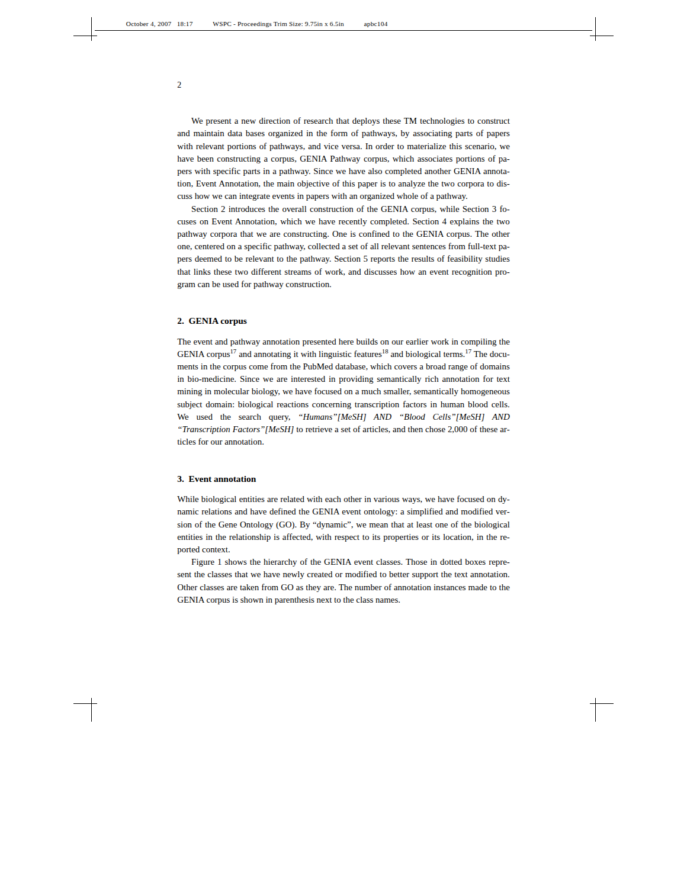October 4, 2007 18:17 WSPC - Proceedings Trim Size: 9.75in x 6.5in apbc104
2
We present a new direction of research that deploys these TM technologies to construct and maintain data bases organized in the form of pathways, by associating parts of papers with relevant portions of pathways, and vice versa. In order to materialize this scenario, we have been constructing a corpus, GENIA Pathway corpus, which associates portions of papers with specific parts in a pathway. Since we have also completed another GENIA annotation, Event Annotation, the main objective of this paper is to analyze the two corpora to discuss how we can integrate events in papers with an organized whole of a pathway.
Section 2 introduces the overall construction of the GENIA corpus, while Section 3 focuses on Event Annotation, which we have recently completed. Section 4 explains the two pathway corpora that we are constructing. One is confined to the GENIA corpus. The other one, centered on a specific pathway, collected a set of all relevant sentences from full-text papers deemed to be relevant to the pathway. Section 5 reports the results of feasibility studies that links these two different streams of work, and discusses how an event recognition program can be used for pathway construction.
2. GENIA corpus
The event and pathway annotation presented here builds on our earlier work in compiling the GENIA corpus17 and annotating it with linguistic features18 and biological terms.17 The documents in the corpus come from the PubMed database, which covers a broad range of domains in bio-medicine. Since we are interested in providing semantically rich annotation for text mining in molecular biology, we have focused on a much smaller, semantically homogeneous subject domain: biological reactions concerning transcription factors in human blood cells. We used the search query, “Humans”[MeSH] AND “Blood Cells”[MeSH] AND “Transcription Factors”[MeSH] to retrieve a set of articles, and then chose 2,000 of these articles for our annotation.
3. Event annotation
While biological entities are related with each other in various ways, we have focused on dynamic relations and have defined the GENIA event ontology: a simplified and modified version of the Gene Ontology (GO). By “dynamic”, we mean that at least one of the biological entities in the relationship is affected, with respect to its properties or its location, in the reported context.
Figure 1 shows the hierarchy of the GENIA event classes. Those in dotted boxes represent the classes that we have newly created or modified to better support the text annotation. Other classes are taken from GO as they are. The number of annotation instances made to the GENIA corpus is shown in parenthesis next to the class names.